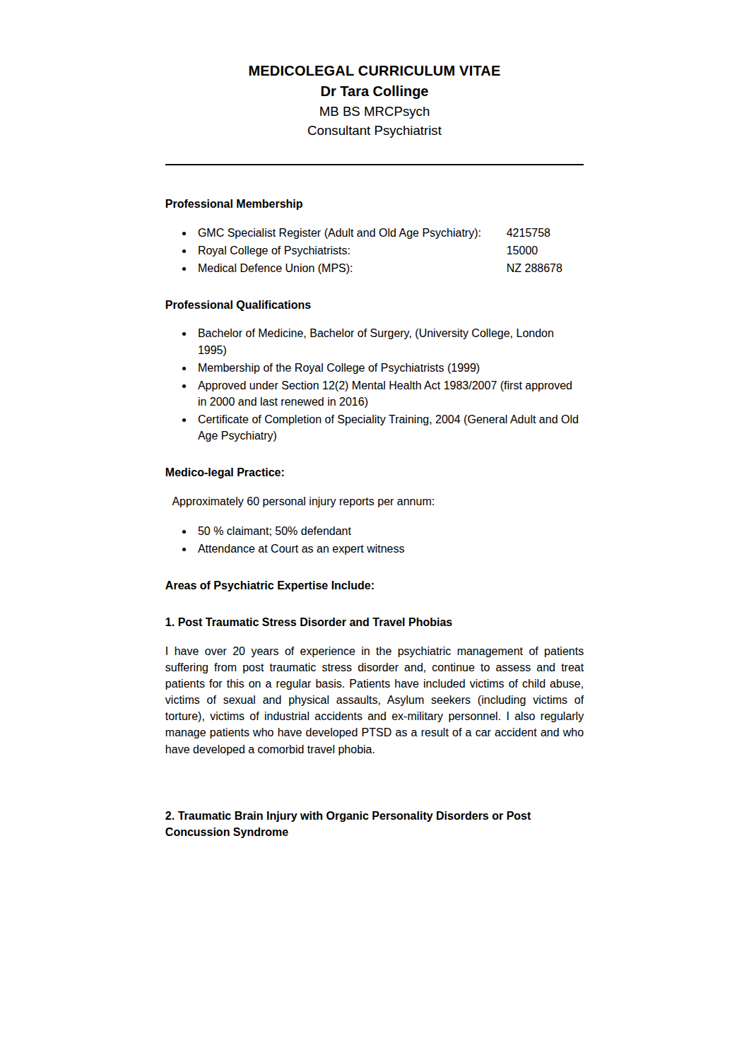MEDICOLEGAL CURRICULUM VITAE
Dr Tara Collinge
MB BS MRCPsych
Consultant Psychiatrist
Professional Membership
GMC Specialist Register (Adult and Old Age Psychiatry): 4215758
Royal College of Psychiatrists: 15000
Medical Defence Union (MPS): NZ 288678
Professional Qualifications
Bachelor of Medicine, Bachelor of Surgery, (University College, London 1995)
Membership of the Royal College of Psychiatrists (1999)
Approved under Section 12(2) Mental Health Act 1983/2007 (first approved in 2000 and last renewed in 2016)
Certificate of Completion of Speciality Training, 2004 (General Adult and Old Age Psychiatry)
Medico-legal Practice:
Approximately 60 personal injury reports per annum:
50 % claimant; 50% defendant
Attendance at Court as an expert witness
Areas of Psychiatric Expertise Include:
1. Post Traumatic Stress Disorder and Travel Phobias
I have over 20 years of experience in the psychiatric management of patients suffering from post traumatic stress disorder and, continue to assess and treat patients for this on a regular basis. Patients have included victims of child abuse, victims of sexual and physical assaults, Asylum seekers (including victims of torture), victims of industrial accidents and ex-military personnel. I also regularly manage patients who have developed PTSD as a result of a car accident and who have developed a comorbid travel phobia.
2. Traumatic Brain Injury with Organic Personality Disorders or Post Concussion Syndrome